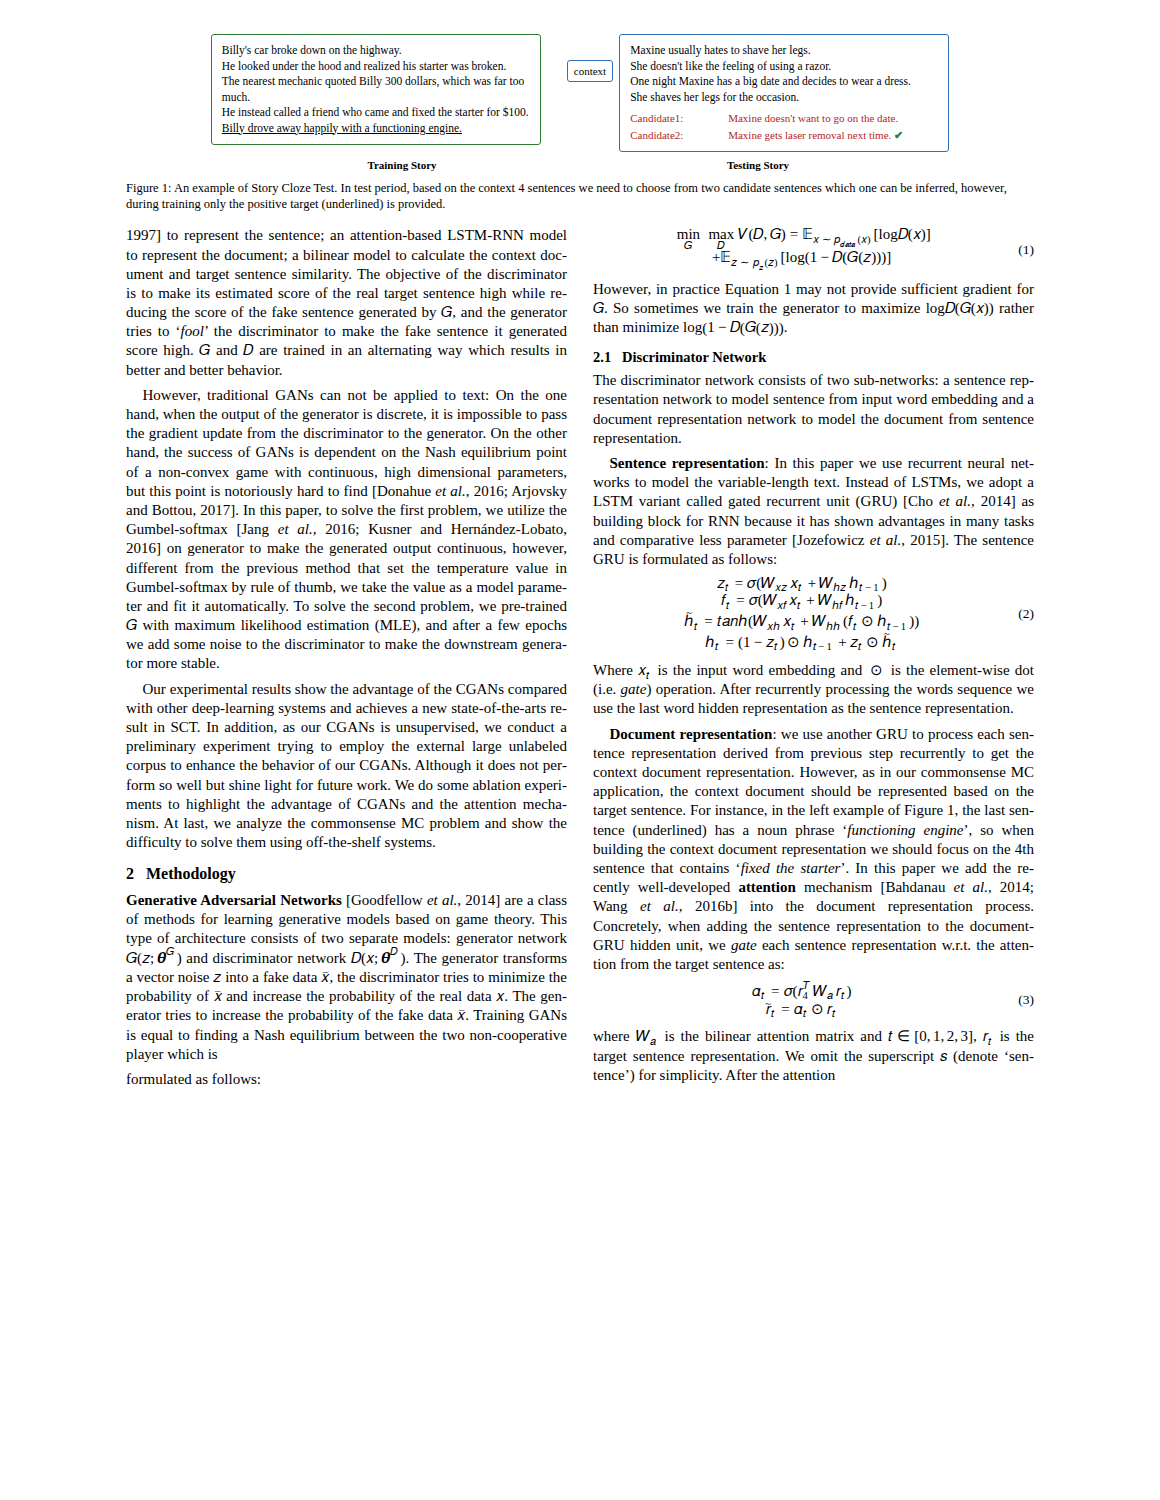Billy's car broke down on the highway.
He looked under the hood and realized his starter was broken.
The nearest mechanic quoted Billy 300 dollars, which was far too much.
He instead called a friend who came and fixed the starter for $100.
Billy drove away happily with a functioning engine.
context
Maxine usually hates to shave her legs.
She doesn't like the feeling of using a razor.
One night Maxine has a big date and decides to wear a dress.
She shaves her legs for the occasion.
Candidate1:
Maxine doesn't want to go on the date.
Candidate2:
Maxine gets laser removal next time. ✔
Training Story Testing Story
Figure 1: An example of Story Cloze Test. In test period, based on the context 4 sentences we need to choose from two candidate sentences which one can be inferred, however, during training only the positive target (underlined) is provided.
1997] to represent the sentence; an attention-based LSTM-RNN model to represent the document; a bilinear model to calculate the context document and target sentence similarity. The objective of the discriminator is to make its estimated score of the real target sentence high while reducing the score of the fake sentence generated by G, and the generator tries to ‘fool’ the discriminator to make the fake sentence it generated score high. G and D are trained in an alternating way which results in better and better behavior.
However, traditional GANs can not be applied to text: On the one hand, when the output of the generator is discrete, it is impossible to pass the gradient update from the discriminator to the generator. On the other hand, the success of GANs is dependent on the Nash equilibrium point of a non-convex game with continuous, high dimensional parameters, but this point is notoriously hard to find [Donahue et al., 2016; Arjovsky and Bottou, 2017]. In this paper, to solve the first problem, we utilize the Gumbel-softmax [Jang et al., 2016; Kusner and Hernández-Lobato, 2016] on generator to make the generated output continuous, however, different from the previous method that set the temperature value in Gumbel-softmax by rule of thumb, we take the value as a model parameter and fit it automatically. To solve the second problem, we pre-trained G with maximum likelihood estimation (MLE), and after a few epochs we add some noise to the discriminator to make the downstream generator more stable.
Our experimental results show the advantage of the CGANs compared with other deep-learning systems and achieves a new state-of-the-arts result in SCT. In addition, as our CGANs is unsupervised, we conduct a preliminary experiment trying to employ the external large unlabeled corpus to enhance the behavior of our CGANs. Although it does not perform so well but shine light for future work. We do some ablation experiments to highlight the advantage of CGANs and the attention mechanism. At last, we analyze the commonsense MC problem and show the difficulty to solve them using off-the-shelf systems.
2 Methodology
Generative Adversarial Networks [Goodfellow et al., 2014] are a class of methods for learning generative models based on game theory. This type of architecture consists of two separate models: generator network G(z;𝜽G) and discriminator network D(x;𝜽D). The generator transforms a vector noise z into a fake data x¯, the discriminator tries to minimize the probability of x¯ and increase the probability of the real data x. The generator tries to increase the probability of the fake data x¯. Training GANs is equal to finding a Nash equilibrium between the two non-cooperative player which is
formulated as follows:
minG maxD V(D,G) = 𝔼x∼pdata(x) [log⁡D(x)]
+ 𝔼z∼pz(z) [log⁡(1−D(G(z)))]
(1)
However, in practice Equation 1 may not provide sufficient gradient for G. So sometimes we train the generator to maximize log⁡D(G(x)) rather than minimize log⁡(1−D(G(z))).
2.1 Discriminator Network
The discriminator network consists of two sub-networks: a sentence representation network to model sentence from input word embedding and a document representation network to model the document from sentence representation.
Sentence representation: In this paper we use recurrent neural networks to model the variable-length text. Instead of LSTMs, we adopt a LSTM variant called gated recurrent unit (GRU) [Cho et al., 2014] as building block for RNN because it has shown advantages in many tasks and comparative less parameter [Jozefowicz et al., 2015]. The sentence GRU is formulated as follows:
zt = σ( Wxz xt + Whz ht−1 )
ft = σ( Wxf xt + Whf ht−1 )
h~t = tanh( Wxh xt + Whh ( ft ⊙ ht−1 ))
ht = (1−zt) ⊙ ht−1 + zt ⊙ h~t
(2)
Where xt is the input word embedding and ⊙ is the element-wise dot (i.e. gate) operation. After recurrently processing the words sequence we use the last word hidden representation as the sentence representation.
Document representation: we use another GRU to process each sentence representation derived from previous step recurrently to get the context document representation. However, as in our commonsense MC application, the context document should be represented based on the target sentence. For instance, in the left example of Figure 1, the last sentence (underlined) has a noun phrase ‘functioning engine’, so when building the context document representation we should focus on the 4th sentence that contains ‘fixed the starter’. In this paper we add the recently well-developed attention mechanism [Bahdanau et al., 2014; Wang et al., 2016b] into the document representation process. Concretely, when adding the sentence representation to the document-GRU hidden unit, we gate each sentence representation w.r.t. the attention from the target sentence as:
αt = σ( r4T Wa rt )
r~t = αt ⊙ rt
(3)
where Wa is the bilinear attention matrix and t∈[0,1,2,3], rt is the target sentence representation. We omit the superscript s (denote ‘sentence’) for simplicity. After the attention